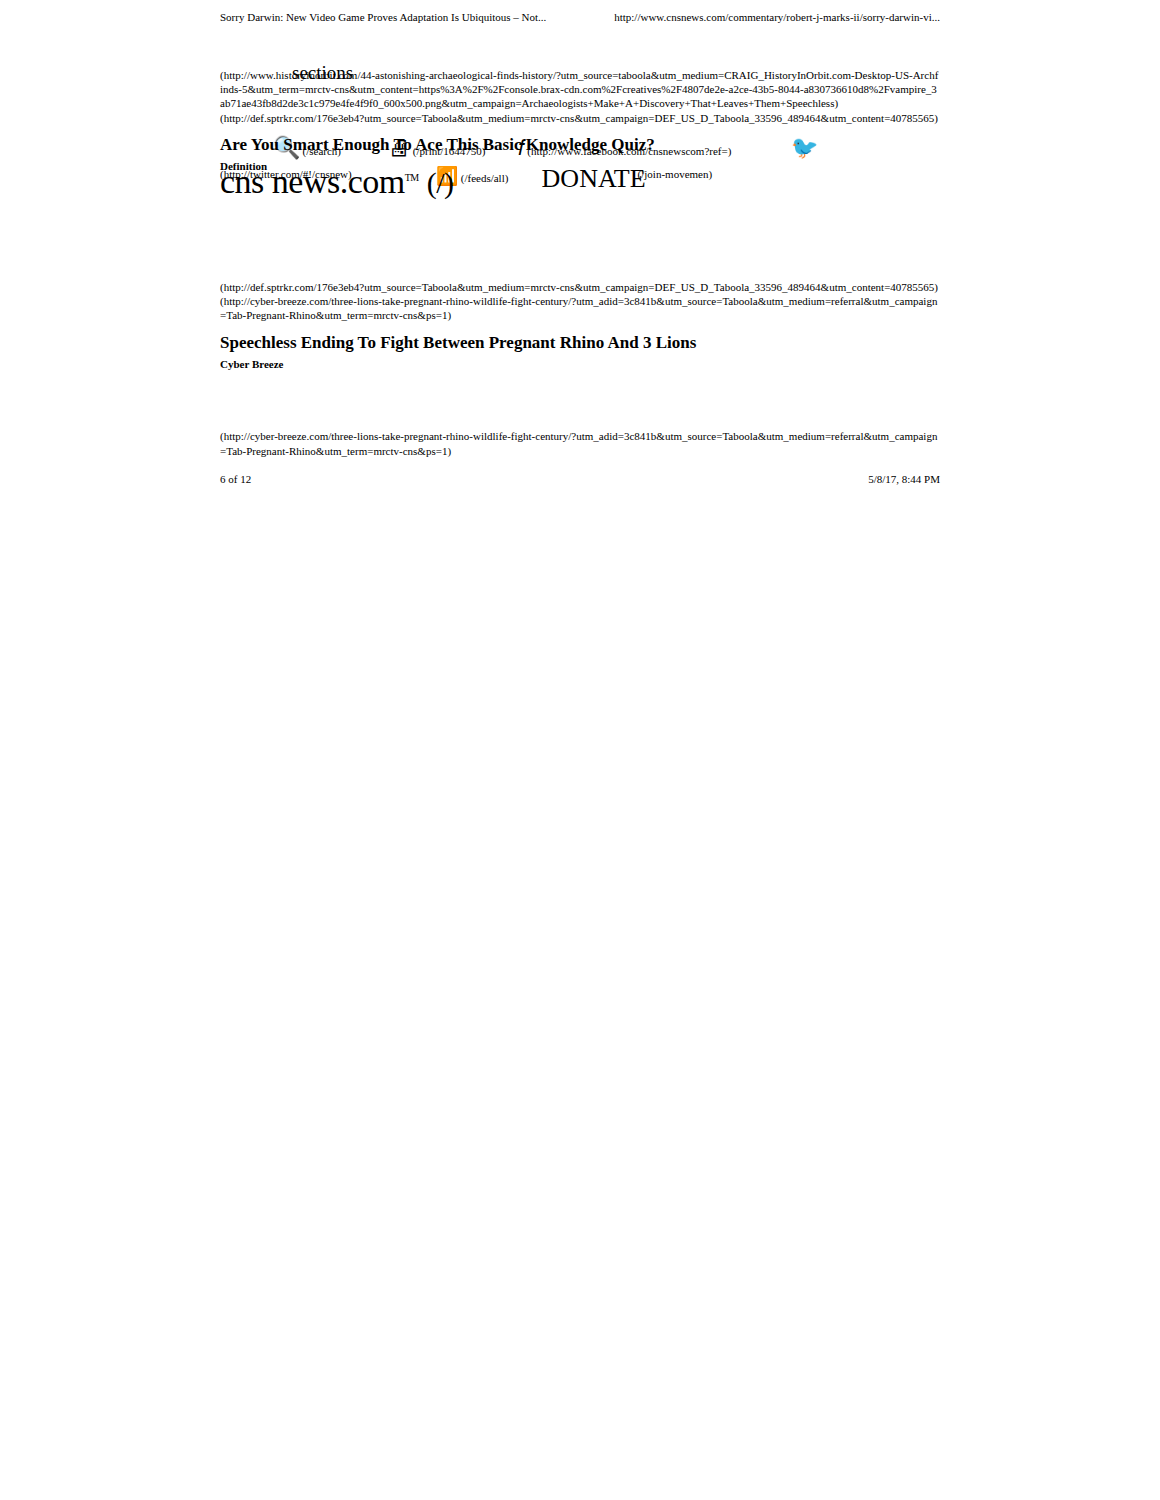Sorry Darwin: New Video Game Proves Adaptation Is Ubiquitous – Not...
http://www.cnsnews.com/commentary/robert-j-marks-ii/sorry-darwin-vi...
sections
🔍 (/search)
🖨 (/print/1644750)
𝑓 (http://www.facebook.com/cnsnewscom?ref=)
🐦
(http://twitter.com/#!/cnsnew)
📶 (/feeds/all)
DONATE
(/join-movemen)
cns news.comTM (/)
(http://www.historyinorbit.com/44-astonishing-archaeological-finds-history/?utm_source=taboola&utm_medium=CRAIG_HistoryInOrbit.com-Desktop-US-Archfinds-5&utm_term=mrctv-cns&utm_content=https%3A%2F%2Fconsole.brax-cdn.com%2Fcreatives%2F4807de2e-a2ce-43b5-8044-a830736610d8%2Fvampire_3ab71ae43fb8d2de3c1c979e4fe4f9f0_600x500.png&utm_campaign=Archaeologists+Make+A+Discovery+That+Leaves+Them+Speechless) (http://def.sptrkr.com/176e3eb4?utm_source=Taboola&utm_medium=mrctv-cns&utm_campaign=DEF_US_D_Taboola_33596_489464&utm_content=40785565)
Are You Smart Enough To Ace This Basic Knowledge Quiz?
Definition
(http://def.sptrkr.com/176e3eb4?utm_source=Taboola&utm_medium=mrctv-cns&utm_campaign=DEF_US_D_Taboola_33596_489464&utm_content=40785565) (http://cyber-breeze.com/three-lions-take-pregnant-rhino-wildlife-fight-century/?utm_adid=3c841b&utm_source=Taboola&utm_medium=referral&utm_campaign=Tab-Pregnant-Rhino&utm_term=mrctv-cns&ps=1)
Speechless Ending To Fight Between Pregnant Rhino And 3 Lions
Cyber Breeze
(http://cyber-breeze.com/three-lions-take-pregnant-rhino-wildlife-fight-century/?utm_adid=3c841b&utm_source=Taboola&utm_medium=referral&utm_campaign=Tab-Pregnant-Rhino&utm_term=mrctv-cns&ps=1)
6 of 12
5/8/17, 8:44 PM